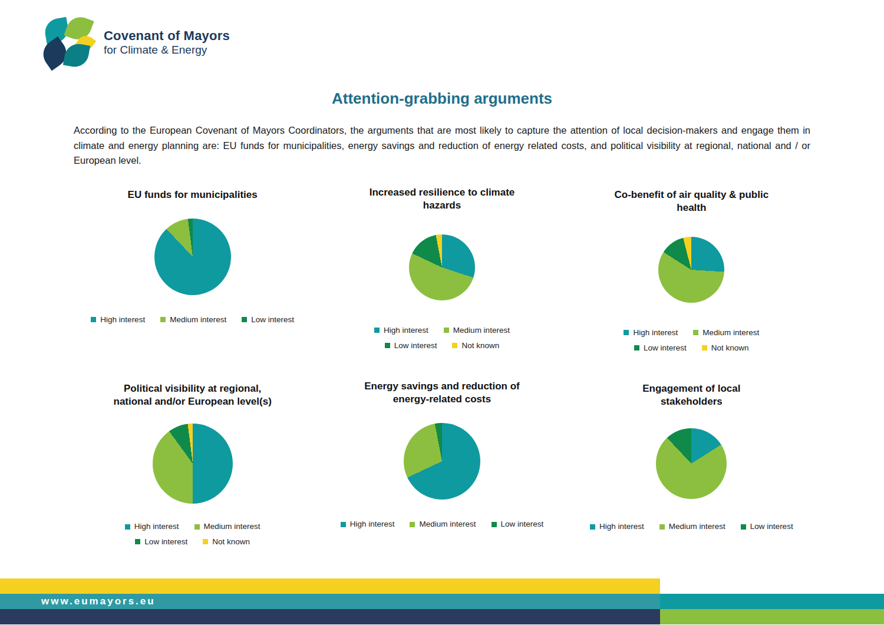Covenant of Mayors
for Climate & Energy
Attention-grabbing arguments
According to the European Covenant of Mayors Coordinators, the arguments that are most likely to capture the attention of local decision-makers and engage them in climate and energy planning are: EU funds for municipalities, energy savings and reduction of energy related costs, and political visibility at regional, national and / or European level.
EU funds for municipalities
High interest Medium interest Low interest
Increased resilience to climate
hazards
High interest Medium interest
Low interest Not known
Co-benefit of air quality & public
health
High interest Medium interest
Low interest Not known
Political visibility at regional,
national and/or European level(s)
High interest Medium interest
Low interest Not known
Energy savings and reduction of
energy-related costs
High interest Medium interest Low interest
Engagement of local
stakeholders
High interest Medium interest Low interest
www.eumayors.eu